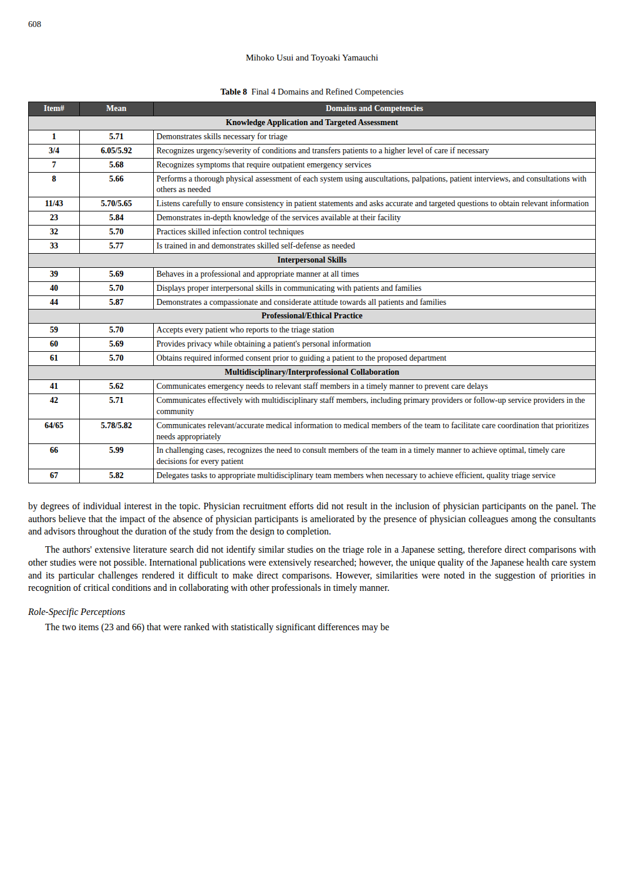608
Mihoko Usui and Toyoaki Yamauchi
Table 8 Final 4 Domains and Refined Competencies
| Item# | Mean | Domains and Competencies |
| --- | --- | --- |
| Knowledge Application and Targeted Assessment |
| 1 | 5.71 | Demonstrates skills necessary for triage |
| 3/4 | 6.05/5.92 | Recognizes urgency/severity of conditions and transfers patients to a higher level of care if necessary |
| 7 | 5.68 | Recognizes symptoms that require outpatient emergency services |
| 8 | 5.66 | Performs a thorough physical assessment of each system using auscultations, palpations, patient interviews, and consultations with others as needed |
| 11/43 | 5.70/5.65 | Listens carefully to ensure consistency in patient statements and asks accurate and targeted questions to obtain relevant information |
| 23 | 5.84 | Demonstrates in-depth knowledge of the services available at their facility |
| 32 | 5.70 | Practices skilled infection control techniques |
| 33 | 5.77 | Is trained in and demonstrates skilled self-defense as needed |
| Interpersonal Skills |
| 39 | 5.69 | Behaves in a professional and appropriate manner at all times |
| 40 | 5.70 | Displays proper interpersonal skills in communicating with patients and families |
| 44 | 5.87 | Demonstrates a compassionate and considerate attitude towards all patients and families |
| Professional/Ethical Practice |
| 59 | 5.70 | Accepts every patient who reports to the triage station |
| 60 | 5.69 | Provides privacy while obtaining a patient's personal information |
| 61 | 5.70 | Obtains required informed consent prior to guiding a patient to the proposed department |
| Multidisciplinary/Interprofessional Collaboration |
| 41 | 5.62 | Communicates emergency needs to relevant staff members in a timely manner to prevent care delays |
| 42 | 5.71 | Communicates effectively with multidisciplinary staff members, including primary providers or follow-up service providers in the community |
| 64/65 | 5.78/5.82 | Communicates relevant/accurate medical information to medical members of the team to facilitate care coordination that prioritizes needs appropriately |
| 66 | 5.99 | In challenging cases, recognizes the need to consult members of the team in a timely manner to achieve optimal, timely care decisions for every patient |
| 67 | 5.82 | Delegates tasks to appropriate multidisciplinary team members when necessary to achieve efficient, quality triage service |
by degrees of individual interest in the topic. Physician recruitment efforts did not result in the inclusion of physician participants on the panel. The authors believe that the impact of the absence of physician participants is ameliorated by the presence of physician colleagues among the consultants and advisors throughout the duration of the study from the design to completion.
The authors' extensive literature search did not identify similar studies on the triage role in a Japanese setting, therefore direct comparisons with other studies were not possible. International publications were extensively researched; however, the unique quality of the Japanese health care system and its particular challenges rendered it difficult to make direct comparisons. However, similarities were noted in the suggestion of priorities in recognition of critical conditions and in collaborating with other professionals in timely manner.
Role-Specific Perceptions
The two items (23 and 66) that were ranked with statistically significant differences may be